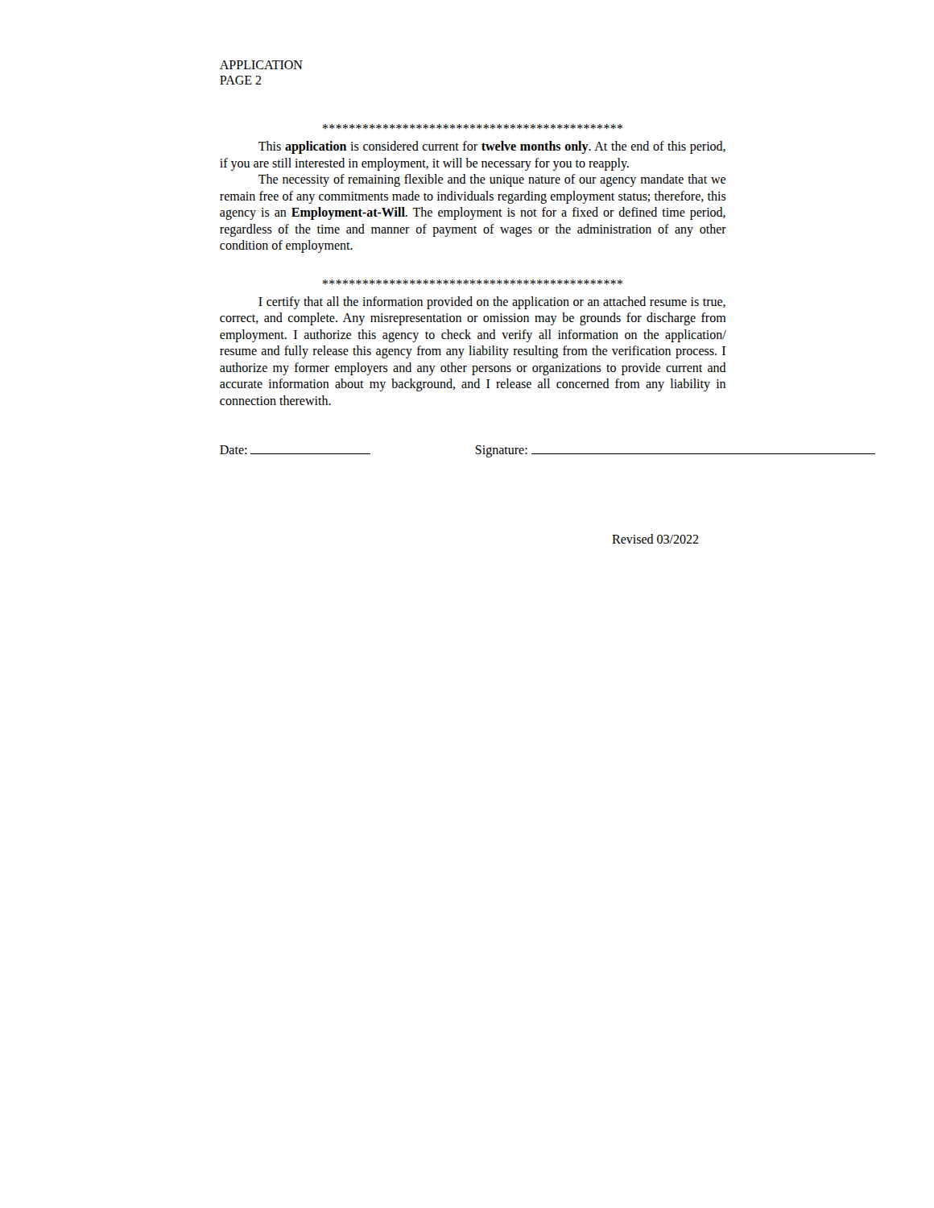APPLICATION
PAGE 2
*********************************************
This application is considered current for twelve months only. At the end of this period, if you are still interested in employment, it will be necessary for you to reapply.
The necessity of remaining flexible and the unique nature of our agency mandate that we remain free of any commitments made to individuals regarding employment status; therefore, this agency is an Employment-at-Will. The employment is not for a fixed or defined time period, regardless of the time and manner of payment of wages or the administration of any other condition of employment.
*********************************************
I certify that all the information provided on the application or an attached resume is true, correct, and complete. Any misrepresentation or omission may be grounds for discharge from employment. I authorize this agency to check and verify all information on the application/ resume and fully release this agency from any liability resulting from the verification process. I authorize my former employers and any other persons or organizations to provide current and accurate information about my background, and I release all concerned from any liability in connection therewith.
Date: Signature:
Revised 03/2022